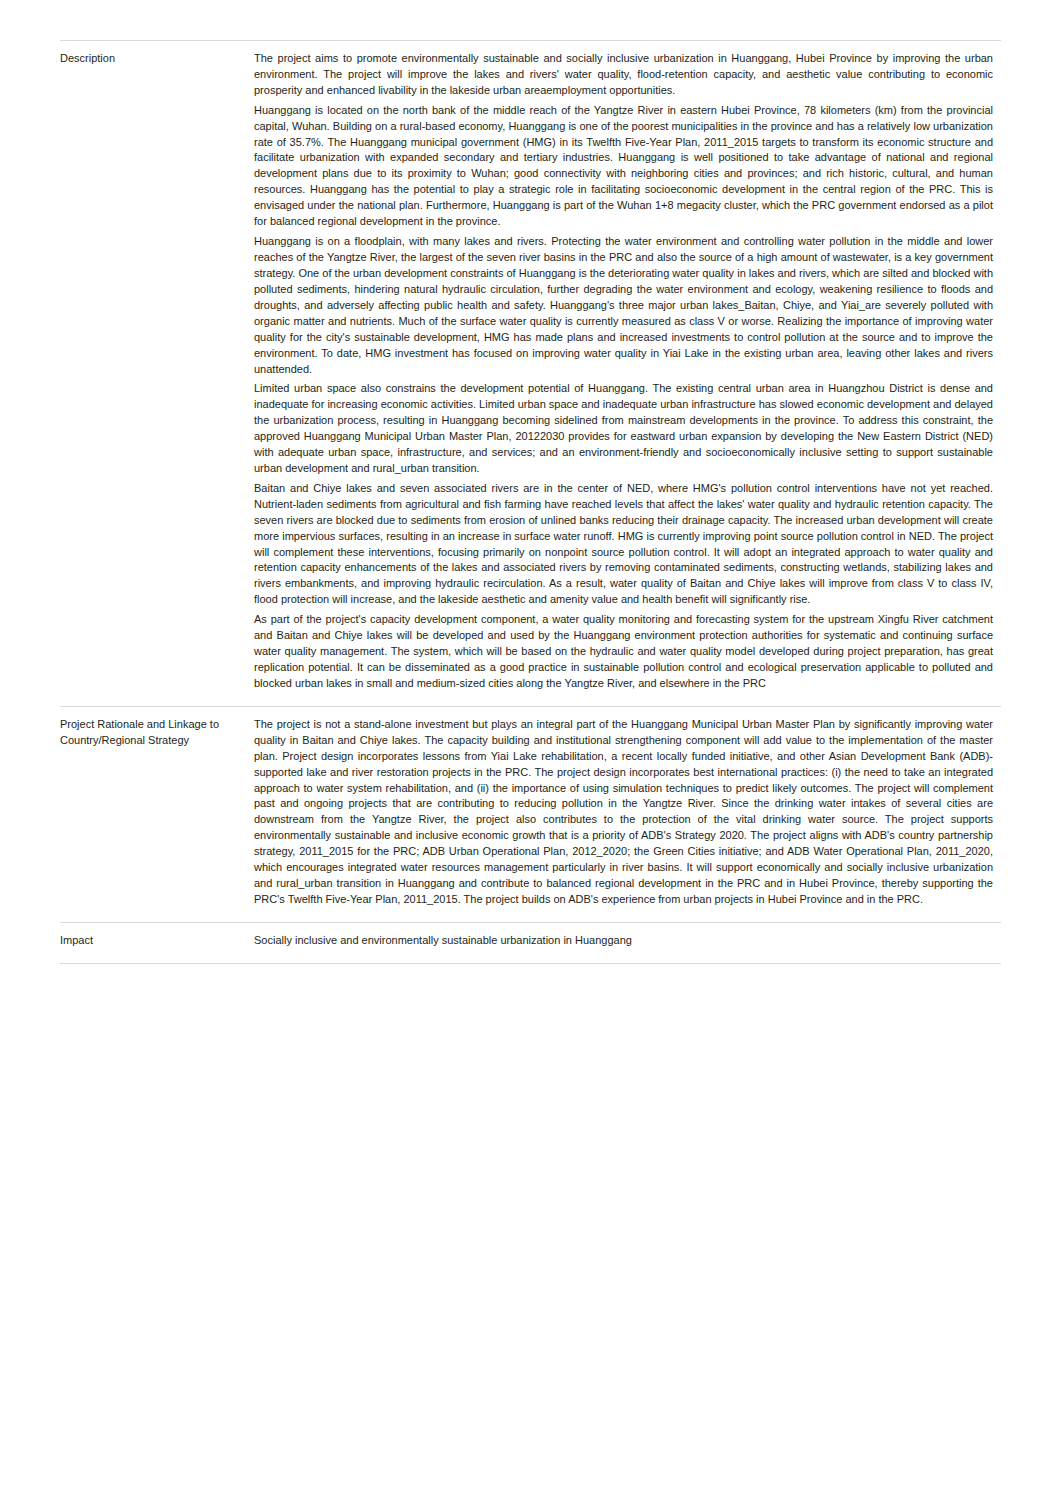| Description | The project aims to promote environmentally sustainable and socially inclusive urbanization in Huanggang, Hubei Province by improving the urban environment. The project will improve the lakes and rivers' water quality, flood-retention capacity, and aesthetic value contributing to economic prosperity and enhanced livability in the lakeside urban areaemployment opportunities. Huanggang is located on the north bank of the middle reach of the Yangtze River in eastern Hubei Province, 78 kilometers (km) from the provincial capital, Wuhan. Building on a rural-based economy, Huanggang is one of the poorest municipalities in the province and has a relatively low urbanization rate of 35.7%. The Huanggang municipal government (HMG) in its Twelfth Five-Year Plan, 2011_2015 targets to transform its economic structure and facilitate urbanization with expanded secondary and tertiary industries. Huanggang is well positioned to take advantage of national and regional development plans due to its proximity to Wuhan; good connectivity with neighboring cities and provinces; and rich historic, cultural, and human resources. Huanggang has the potential to play a strategic role in facilitating socioeconomic development in the central region of the PRC. This is envisaged under the national plan. Furthermore, Huanggang is part of the Wuhan 1+8 megacity cluster, which the PRC government endorsed as a pilot for balanced regional development in the province. Huanggang is on a floodplain, with many lakes and rivers. Protecting the water environment and controlling water pollution in the middle and lower reaches of the Yangtze River, the largest of the seven river basins in the PRC and also the source of a high amount of wastewater, is a key government strategy. One of the urban development constraints of Huanggang is the deteriorating water quality in lakes and rivers, which are silted and blocked with polluted sediments, hindering natural hydraulic circulation, further degrading the water environment and ecology, weakening resilience to floods and droughts, and adversely affecting public health and safety. Huanggang's three major urban lakes_Baitan, Chiye, and Yiai_are severely polluted with organic matter and nutrients. Much of the surface water quality is currently measured as class V or worse. Realizing the importance of improving water quality for the city's sustainable development, HMG has made plans and increased investments to control pollution at the source and to improve the environment. To date, HMG investment has focused on improving water quality in Yiai Lake in the existing urban area, leaving other lakes and rivers unattended. Limited urban space also constrains the development potential of Huanggang. The existing central urban area in Huangzhou District is dense and inadequate for increasing economic activities. Limited urban space and inadequate urban infrastructure has slowed economic development and delayed the urbanization process, resulting in Huanggang becoming sidelined from mainstream developments in the province. To address this constraint, the approved Huanggang Municipal Urban Master Plan, 20122030 provides for eastward urban expansion by developing the New Eastern District (NED) with adequate urban space, infrastructure, and services; and an environment-friendly and socioeconomically inclusive setting to support sustainable urban development and rural_urban transition. Baitan and Chiye lakes and seven associated rivers are in the center of NED, where HMG's pollution control interventions have not yet reached. Nutrient-laden sediments from agricultural and fish farming have reached levels that affect the lakes' water quality and hydraulic retention capacity. The seven rivers are blocked due to sediments from erosion of unlined banks reducing their drainage capacity. The increased urban development will create more impervious surfaces, resulting in an increase in surface water runoff. HMG is currently improving point source pollution control in NED. The project will complement these interventions, focusing primarily on nonpoint source pollution control. It will adopt an integrated approach to water quality and retention capacity enhancements of the lakes and associated rivers by removing contaminated sediments, constructing wetlands, stabilizing lakes and rivers embankments, and improving hydraulic recirculation. As a result, water quality of Baitan and Chiye lakes will improve from class V to class IV, flood protection will increase, and the lakeside aesthetic and amenity value and health benefit will significantly rise. As part of the project's capacity development component, a water quality monitoring and forecasting system for the upstream Xingfu River catchment and Baitan and Chiye lakes will be developed and used by the Huanggang environment protection authorities for systematic and continuing surface water quality management. The system, which will be based on the hydraulic and water quality model developed during project preparation, has great replication potential. It can be disseminated as a good practice in sustainable pollution control and ecological preservation applicable to polluted and blocked urban lakes in small and medium-sized cities along the Yangtze River, and elsewhere in the PRC |
| Project Rationale and Linkage to Country/Regional Strategy | The project is not a stand-alone investment but plays an integral part of the Huanggang Municipal Urban Master Plan by significantly improving water quality in Baitan and Chiye lakes. The capacity building and institutional strengthening component will add value to the implementation of the master plan. Project design incorporates lessons from Yiai Lake rehabilitation, a recent locally funded initiative, and other Asian Development Bank (ADB)-supported lake and river restoration projects in the PRC. The project design incorporates best international practices: (i) the need to take an integrated approach to water system rehabilitation, and (ii) the importance of using simulation techniques to predict likely outcomes. The project will complement past and ongoing projects that are contributing to reducing pollution in the Yangtze River. Since the drinking water intakes of several cities are downstream from the Yangtze River, the project also contributes to the protection of the vital drinking water source. The project supports environmentally sustainable and inclusive economic growth that is a priority of ADB's Strategy 2020. The project aligns with ADB's country partnership strategy, 2011_2015 for the PRC; ADB Urban Operational Plan, 2012_2020; the Green Cities initiative; and ADB Water Operational Plan, 2011_2020, which encourages integrated water resources management particularly in river basins. It will support economically and socially inclusive urbanization and rural_urban transition in Huanggang and contribute to balanced regional development in the PRC and in Hubei Province, thereby supporting the PRC's Twelfth Five-Year Plan, 2011_2015. The project builds on ADB's experience from urban projects in Hubei Province and in the PRC. |
| Impact | Socially inclusive and environmentally sustainable urbanization in Huanggang |